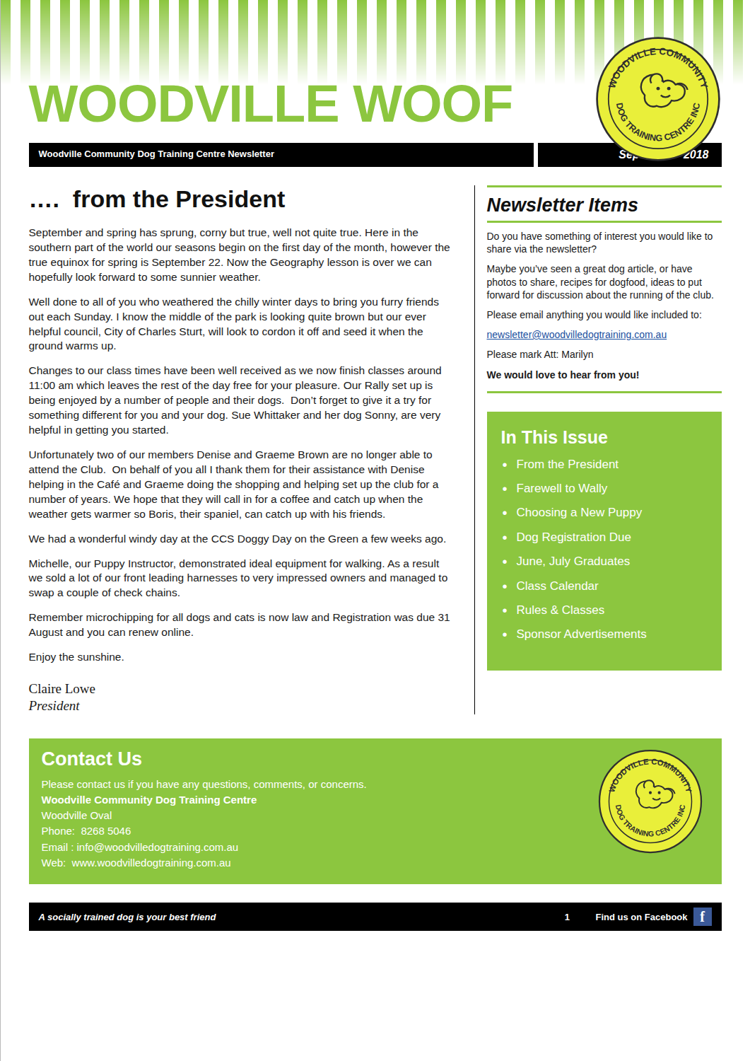WOODVILLE WOOF
WOODVILLE COMMUNITY DOG TRAINING CENTRE INC
Woodville Community Dog Training Centre Newsletter
September 2018
…. from the President
September and spring has sprung, corny but true, well not quite true. Here in the southern part of the world our seasons begin on the first day of the month, however the true equinox for spring is September 22. Now the Geography lesson is over we can hopefully look forward to some sunnier weather.
Well done to all of you who weathered the chilly winter days to bring you furry friends out each Sunday. I know the middle of the park is looking quite brown but our ever helpful council, City of Charles Sturt, will look to cordon it off and seed it when the ground warms up.
Changes to our class times have been well received as we now finish classes around 11:00 am which leaves the rest of the day free for your pleasure. Our Rally set up is being enjoyed by a number of people and their dogs. Don’t forget to give it a try for something different for you and your dog. Sue Whittaker and her dog Sonny, are very helpful in getting you started.
Unfortunately two of our members Denise and Graeme Brown are no longer able to attend the Club. On behalf of you all I thank them for their assistance with Denise helping in the Café and Graeme doing the shopping and helping set up the club for a number of years. We hope that they will call in for a coffee and catch up when the weather gets warmer so Boris, their spaniel, can catch up with his friends.
We had a wonderful windy day at the CCS Doggy Day on the Green a few weeks ago.
Michelle, our Puppy Instructor, demonstrated ideal equipment for walking. As a result we sold a lot of our front leading harnesses to very impressed owners and managed to swap a couple of check chains.
Remember microchipping for all dogs and cats is now law and Registration was due 31 August and you can renew online.
Enjoy the sunshine.
Claire Lowe
President
Newsletter Items
Do you have something of interest you would like to share via the newsletter?
Maybe you’ve seen a great dog article, or have photos to share, recipes for dogfood, ideas to put forward for discussion about the running of the club.
Please email anything you would like included to:
newsletter@woodvilledogtraining.com.au
Please mark Att: Marilyn
We would love to hear from you!
In This Issue
From the President
Farewell to Wally
Choosing a New Puppy
Dog Registration Due
June, July Graduates
Class Calendar
Rules & Classes
Sponsor Advertisements
Contact Us
Please contact us if you have any questions, comments, or concerns.
Woodville Community Dog Training Centre
Woodville Oval
Phone: 8268 5046
Email : info@woodvilledogtraining.com.au
Web: www.woodvilledogtraining.com.au
WOODVILLE COMMUNITY DOG TRAINING CENTRE INC
A socially trained dog is your best friend
1
Find us on Facebook f